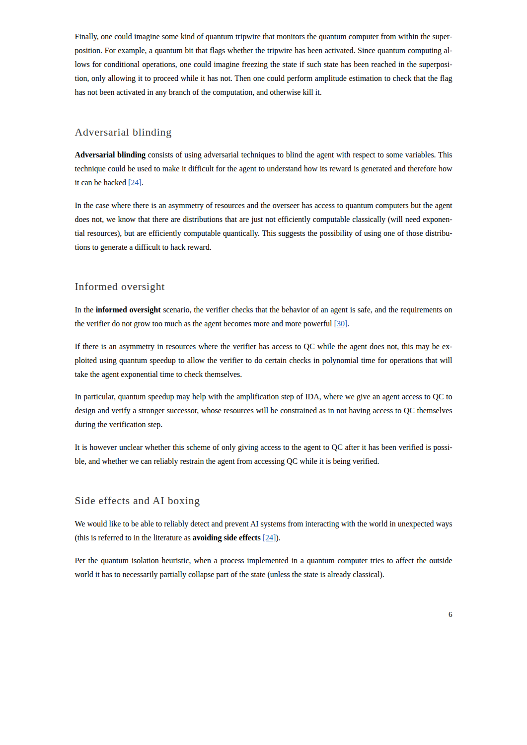Finally, one could imagine some kind of quantum tripwire that monitors the quantum computer from within the superposition. For example, a quantum bit that flags whether the tripwire has been activated. Since quantum computing allows for conditional operations, one could imagine freezing the state if such state has been reached in the superposition, only allowing it to proceed while it has not. Then one could perform amplitude estimation to check that the flag has not been activated in any branch of the computation, and otherwise kill it.
Adversarial blinding
Adversarial blinding consists of using adversarial techniques to blind the agent with respect to some variables. This technique could be used to make it difficult for the agent to understand how its reward is generated and therefore how it can be hacked [24].
In the case where there is an asymmetry of resources and the overseer has access to quantum computers but the agent does not, we know that there are distributions that are just not efficiently computable classically (will need exponential resources), but are efficiently computable quantically. This suggests the possibility of using one of those distributions to generate a difficult to hack reward.
Informed oversight
In the informed oversight scenario, the verifier checks that the behavior of an agent is safe, and the requirements on the verifier do not grow too much as the agent becomes more and more powerful [30].
If there is an asymmetry in resources where the verifier has access to QC while the agent does not, this may be exploited using quantum speedup to allow the verifier to do certain checks in polynomial time for operations that will take the agent exponential time to check themselves.
In particular, quantum speedup may help with the amplification step of IDA, where we give an agent access to QC to design and verify a stronger successor, whose resources will be constrained as in not having access to QC themselves during the verification step.
It is however unclear whether this scheme of only giving access to the agent to QC after it has been verified is possible, and whether we can reliably restrain the agent from accessing QC while it is being verified.
Side effects and AI boxing
We would like to be able to reliably detect and prevent AI systems from interacting with the world in unexpected ways (this is referred to in the literature as avoiding side effects [24]).
Per the quantum isolation heuristic, when a process implemented in a quantum computer tries to affect the outside world it has to necessarily partially collapse part of the state (unless the state is already classical).
6